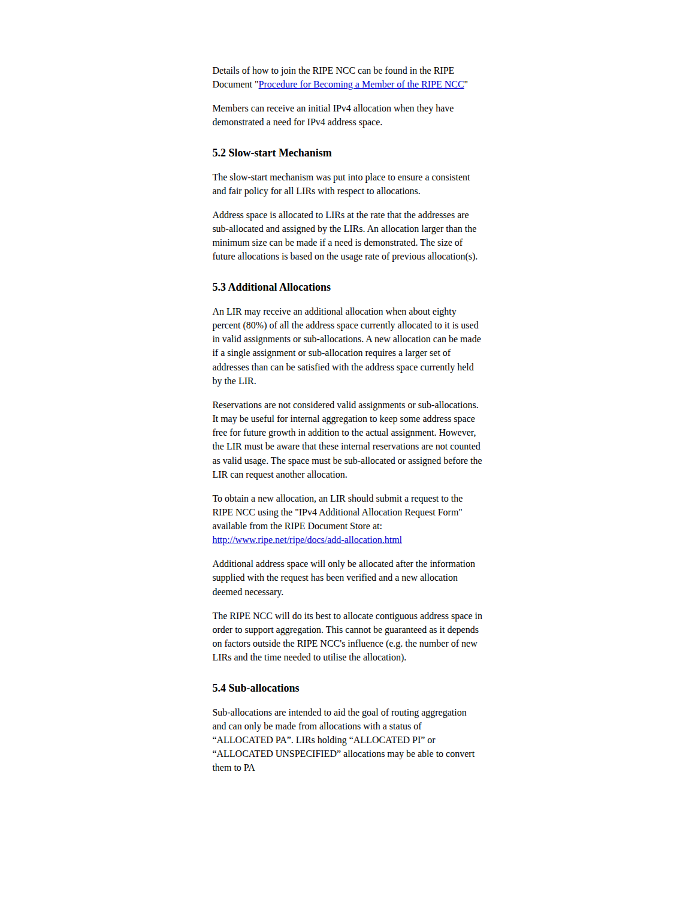Details of how to join the RIPE NCC can be found in the RIPE Document "Procedure for Becoming a Member of the RIPE NCC"
Members can receive an initial IPv4 allocation when they have demonstrated a need for IPv4 address space.
5.2 Slow-start Mechanism
The slow-start mechanism was put into place to ensure a consistent and fair policy for all LIRs with respect to allocations.
Address space is allocated to LIRs at the rate that the addresses are sub-allocated and assigned by the LIRs. An allocation larger than the minimum size can be made if a need is demonstrated. The size of future allocations is based on the usage rate of previous allocation(s).
5.3 Additional Allocations
An LIR may receive an additional allocation when about eighty percent (80%) of all the address space currently allocated to it is used in valid assignments or sub-allocations. A new allocation can be made if a single assignment or sub-allocation requires a larger set of addresses than can be satisfied with the address space currently held by the LIR.
Reservations are not considered valid assignments or sub-allocations. It may be useful for internal aggregation to keep some address space free for future growth in addition to the actual assignment. However, the LIR must be aware that these internal reservations are not counted as valid usage. The space must be sub-allocated or assigned before the LIR can request another allocation.
To obtain a new allocation, an LIR should submit a request to the RIPE NCC using the "IPv4 Additional Allocation Request Form" available from the RIPE Document Store at: http://www.ripe.net/ripe/docs/add-allocation.html
Additional address space will only be allocated after the information supplied with the request has been verified and a new allocation deemed necessary.
The RIPE NCC will do its best to allocate contiguous address space in order to support aggregation. This cannot be guaranteed as it depends on factors outside the RIPE NCC's influence (e.g. the number of new LIRs and the time needed to utilise the allocation).
5.4 Sub-allocations
Sub-allocations are intended to aid the goal of routing aggregation and can only be made from allocations with a status of “ALLOCATED PA”. LIRs holding “ALLOCATED PI” or “ALLOCATED UNSPECIFIED” allocations may be able to convert them to PA